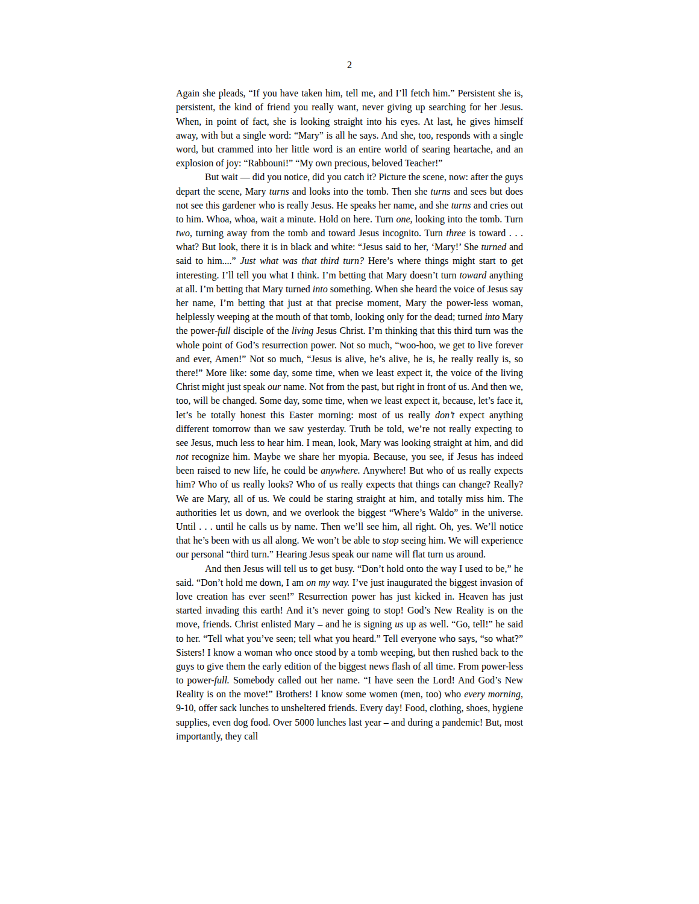2
Again she pleads, “If you have taken him, tell me, and I’ll fetch him.” Persistent she is, persistent, the kind of friend you really want, never giving up searching for her Jesus. When, in point of fact, she is looking straight into his eyes. At last, he gives himself away, with but a single word: “Mary” is all he says. And she, too, responds with a single word, but crammed into her little word is an entire world of searing heartache, and an explosion of joy: “Rabbouni!” “My own precious, beloved Teacher!”
But wait — did you notice, did you catch it? Picture the scene, now: after the guys depart the scene, Mary turns and looks into the tomb. Then she turns and sees but does not see this gardener who is really Jesus. He speaks her name, and she turns and cries out to him. Whoa, whoa, wait a minute. Hold on here. Turn one, looking into the tomb. Turn two, turning away from the tomb and toward Jesus incognito. Turn three is toward . . . what? But look, there it is in black and white: “Jesus said to her, ‘Mary!’ She turned and said to him....” Just what was that third turn? Here’s where things might start to get interesting. I’ll tell you what I think. I’m betting that Mary doesn’t turn toward anything at all. I’m betting that Mary turned into something. When she heard the voice of Jesus say her name, I’m betting that just at that precise moment, Mary the power-less woman, helplessly weeping at the mouth of that tomb, looking only for the dead; turned into Mary the power-full disciple of the living Jesus Christ. I’m thinking that this third turn was the whole point of God’s resurrection power. Not so much, “woo-hoo, we get to live forever and ever, Amen!” Not so much, “Jesus is alive, he’s alive, he is, he really really is, so there!” More like: some day, some time, when we least expect it, the voice of the living Christ might just speak our name. Not from the past, but right in front of us. And then we, too, will be changed. Some day, some time, when we least expect it, because, let’s face it, let’s be totally honest this Easter morning: most of us really don’t expect anything different tomorrow than we saw yesterday. Truth be told, we’re not really expecting to see Jesus, much less to hear him. I mean, look, Mary was looking straight at him, and did not recognize him. Maybe we share her myopia. Because, you see, if Jesus has indeed been raised to new life, he could be anywhere. Anywhere! But who of us really expects him? Who of us really looks? Who of us really expects that things can change? Really? We are Mary, all of us. We could be staring straight at him, and totally miss him. The authorities let us down, and we overlook the biggest “Where’s Waldo” in the universe. Until . . . until he calls us by name. Then we’ll see him, all right. Oh, yes. We’ll notice that he’s been with us all along. We won’t be able to stop seeing him. We will experience our personal “third turn.” Hearing Jesus speak our name will flat turn us around.
And then Jesus will tell us to get busy. “Don’t hold onto the way I used to be,” he said. “Don’t hold me down, I am on my way. I’ve just inaugurated the biggest invasion of love creation has ever seen!” Resurrection power has just kicked in. Heaven has just started invading this earth! And it’s never going to stop! God’s New Reality is on the move, friends. Christ enlisted Mary – and he is signing us up as well. “Go, tell!” he said to her. “Tell what you’ve seen; tell what you heard.” Tell everyone who says, “so what?” Sisters! I know a woman who once stood by a tomb weeping, but then rushed back to the guys to give them the early edition of the biggest news flash of all time. From power-less to power-full. Somebody called out her name. “I have seen the Lord! And God’s New Reality is on the move!” Brothers! I know some women (men, too) who every morning, 9-10, offer sack lunches to unsheltered friends. Every day! Food, clothing, shoes, hygiene supplies, even dog food. Over 5000 lunches last year – and during a pandemic! But, most importantly, they call